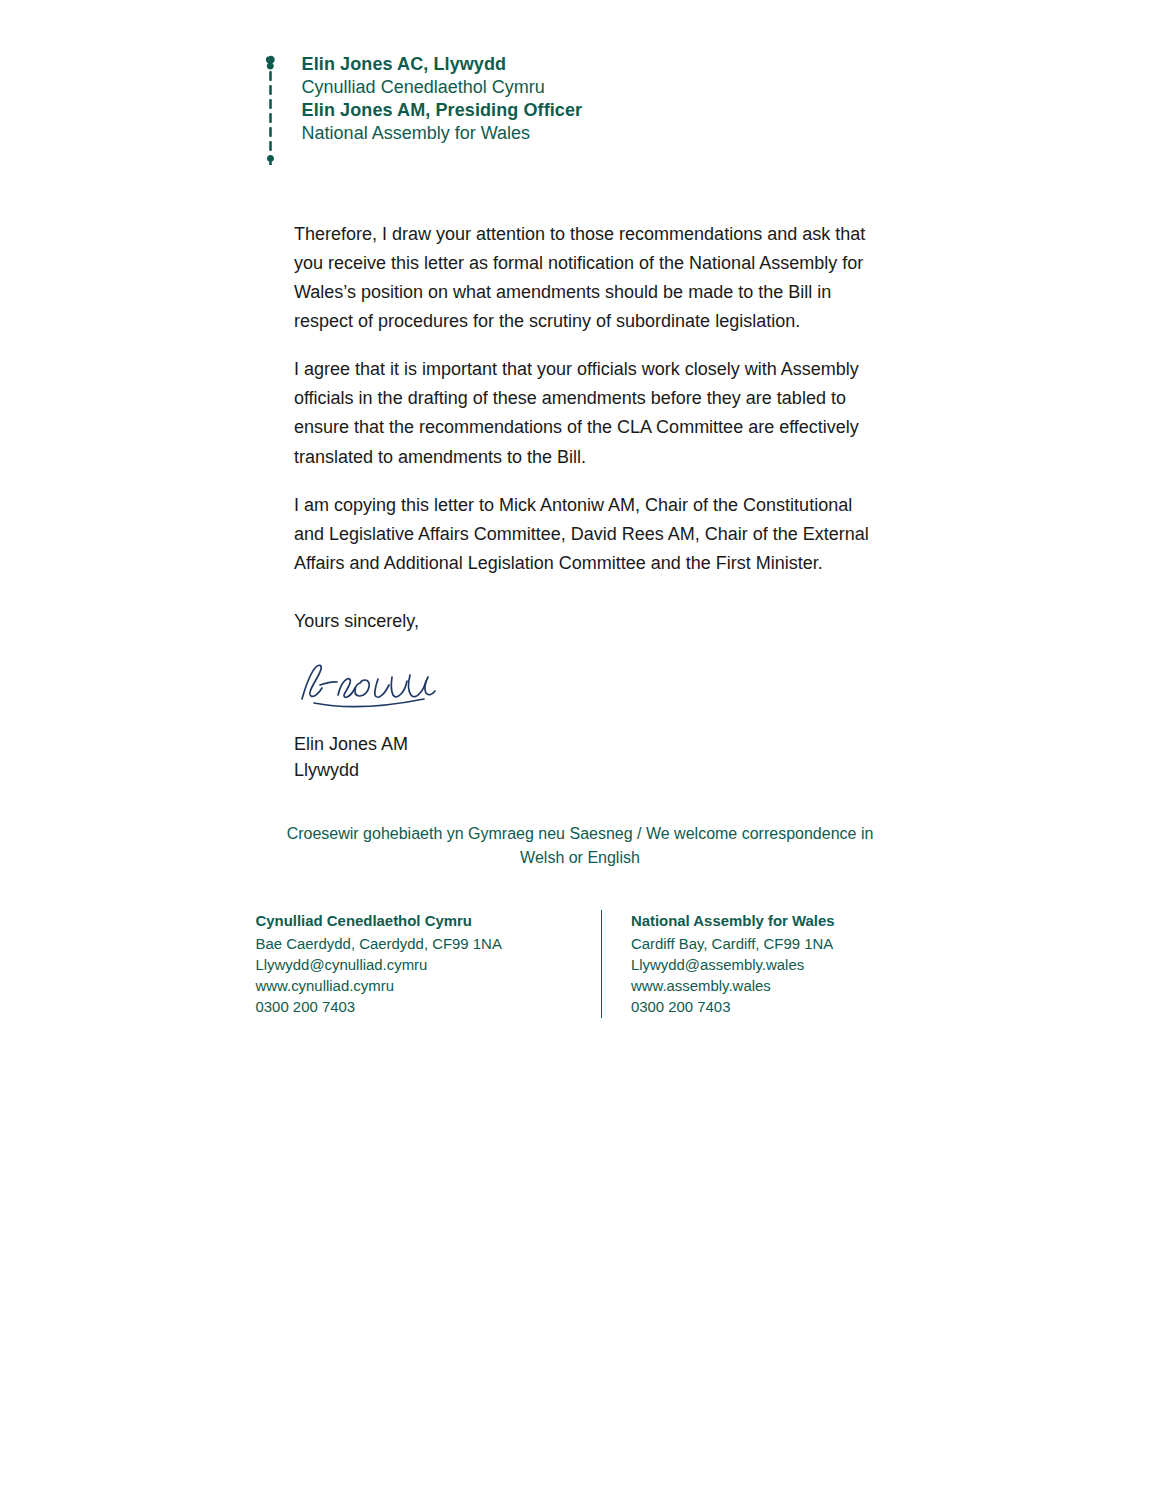Elin Jones AC, Llywydd
Cynulliad Cenedlaethol Cymru
Elin Jones AM, Presiding Officer
National Assembly for Wales
Therefore, I draw your attention to those recommendations and ask that you receive this letter as formal notification of the National Assembly for Wales’s position on what amendments should be made to the Bill in respect of procedures for the scrutiny of subordinate legislation.
I agree that it is important that your officials work closely with Assembly officials in the drafting of these amendments before they are tabled to ensure that the recommendations of the CLA Committee are effectively translated to amendments to the Bill.
I am copying this letter to Mick Antoniw AM, Chair of the Constitutional and Legislative Affairs Committee, David Rees AM, Chair of the External Affairs and Additional Legislation Committee and the First Minister.
Yours sincerely,
Elin Jones AM
Llywydd
Croesewir gohebiaeth yn Gymraeg neu Saesneg / We welcome correspondence in Welsh or English
Cynulliad Cenedlaethol Cymru Bae Caerdydd, Caerdydd, CF99 1NA Llywydd@cynulliad.cymru www.cynulliad.cymru 0300 200 7403
National Assembly for Wales Cardiff Bay, Cardiff, CF99 1NA Llywydd@assembly.wales www.assembly.wales 0300 200 7403